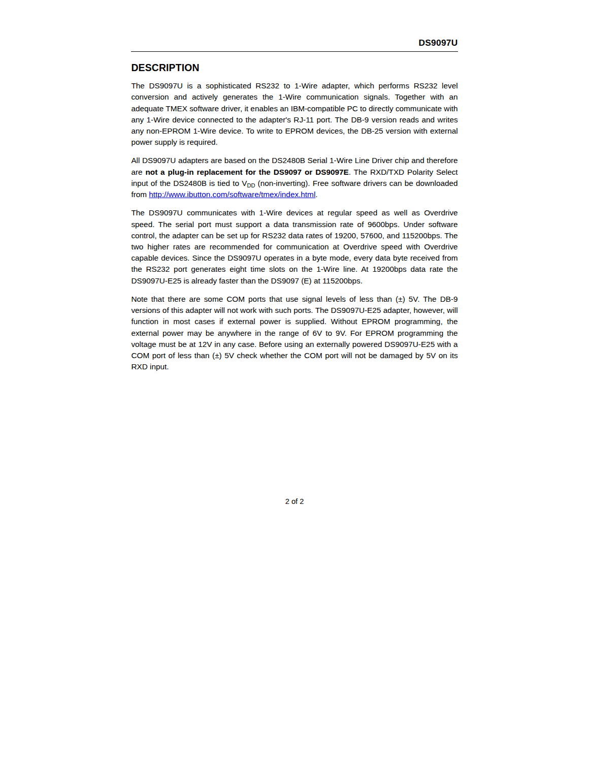DS9097U
DESCRIPTION
The DS9097U is a sophisticated RS232 to 1-Wire adapter, which performs RS232 level conversion and actively generates the 1-Wire communication signals. Together with an adequate TMEX software driver, it enables an IBM-compatible PC to directly communicate with any 1-Wire device connected to the adapter's RJ-11 port. The DB-9 version reads and writes any non-EPROM 1-Wire device. To write to EPROM devices, the DB-25 version with external power supply is required.
All DS9097U adapters are based on the DS2480B Serial 1-Wire Line Driver chip and therefore are not a plug-in replacement for the DS9097 or DS9097E. The RXD/TXD Polarity Select input of the DS2480B is tied to VDD (non-inverting). Free software drivers can be downloaded from http://www.ibutton.com/software/tmex/index.html.
The DS9097U communicates with 1-Wire devices at regular speed as well as Overdrive speed. The serial port must support a data transmission rate of 9600bps. Under software control, the adapter can be set up for RS232 data rates of 19200, 57600, and 115200bps. The two higher rates are recommended for communication at Overdrive speed with Overdrive capable devices. Since the DS9097U operates in a byte mode, every data byte received from the RS232 port generates eight time slots on the 1-Wire line. At 19200bps data rate the DS9097U-E25 is already faster than the DS9097 (E) at 115200bps.
Note that there are some COM ports that use signal levels of less than (±) 5V. The DB-9 versions of this adapter will not work with such ports. The DS9097U-E25 adapter, however, will function in most cases if external power is supplied. Without EPROM programming, the external power may be anywhere in the range of 6V to 9V. For EPROM programming the voltage must be at 12V in any case. Before using an externally powered DS9097U-E25 with a COM port of less than (±) 5V check whether the COM port will not be damaged by 5V on its RXD input.
2 of 2